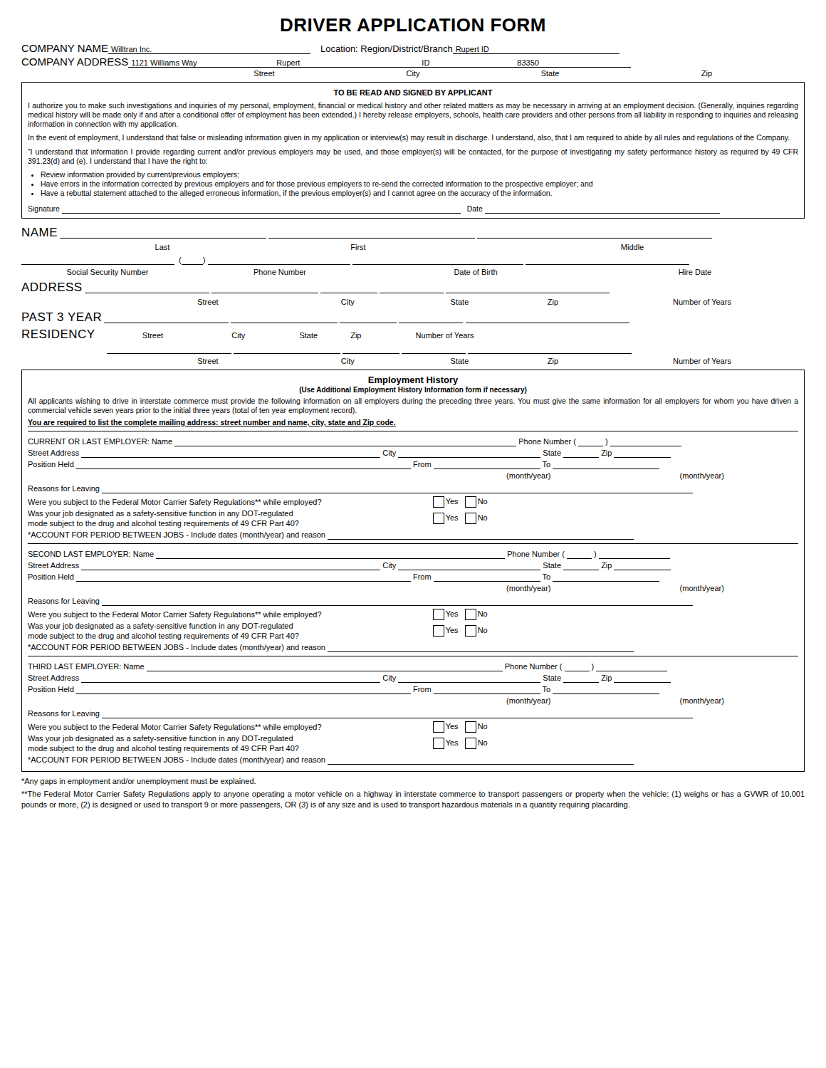DRIVER APPLICATION FORM
COMPANY NAME Willtran Inc. Location: Region/District/Branch Rupert ID
COMPANY ADDRESS 1121 Williams Way Rupert ID 83350
| | Street | City | State | Zip |
TO BE READ AND SIGNED BY APPLICANT
I authorize you to make such investigations and inquiries of my personal, employment, financial or medical history and other related matters as may be necessary in arriving at an employment decision. (Generally, inquiries regarding medical history will be made only if and after a conditional offer of employment has been extended.) I hereby release employers, schools, health care providers and other persons from all liability in responding to inquiries and releasing information in connection with my application.
In the event of employment, I understand that false or misleading information given in my application or interview(s) may result in discharge. I understand, also, that I am required to abide by all rules and regulations of the Company.
“I understand that information I provide regarding current and/or previous employers may be used, and those employer(s) will be contacted, for the purpose of investigating my safety performance history as required by 49 CFR 391.23(d) and (e). I understand that I have the right to:
Review information provided by current/previous employers;
Have errors in the information corrected by previous employers and for those previous employers to re-send the corrected information to the prospective employer; and
Have a rebuttal statement attached to the alleged erroneous information, if the previous employer(s) and I cannot agree on the accuracy of the information.
Signature Date
NAME
| | Last | First | Middle |
( )
| Social Security Number | Phone Number | Date of Birth | Hire Date |
ADDRESS
| | Street | City | State | Zip | Number of Years |
PAST 3 YEAR
RESIDENCY Street City State Zip Number of Years
| | Street | City | State | Zip | Number of Years |
Employment History
(Use Additional Employment History Information form if necessary)
All applicants wishing to drive in interstate commerce must provide the following information on all employers during the preceding three years. You must give the same information for all employers for whom you have driven a commercial vehicle seven years prior to the initial three years (total of ten year employment record).
You are required to list the complete mailing address: street number and name, city, state and Zip code.
CURRENT OR LAST EMPLOYER: Name Phone Number ( )
Street Address City State Zip
Position Held From To
| | (month/year) | (month/year) |
Reasons for Leaving
| Were you subject to the Federal Motor Carrier Safety Regulations** while employed? | Yes No |
| Was your job designated as a safety-sensitive function in any DOT-regulated | Yes No |
| mode subject to the drug and alcohol testing requirements of 49 CFR Part 40? |
*ACCOUNT FOR PERIOD BETWEEN JOBS - Include dates (month/year) and reason
SECOND LAST EMPLOYER: Name Phone Number ( )
Street Address City State Zip
Position Held From To
| | (month/year) | (month/year) |
Reasons for Leaving
| Were you subject to the Federal Motor Carrier Safety Regulations** while employed? | Yes No |
| Was your job designated as a safety-sensitive function in any DOT-regulated | Yes No |
| mode subject to the drug and alcohol testing requirements of 49 CFR Part 40? |
*ACCOUNT FOR PERIOD BETWEEN JOBS - Include dates (month/year) and reason
THIRD LAST EMPLOYER: Name Phone Number ( )
Street Address City State Zip
Position Held From To
| | (month/year) | (month/year) |
Reasons for Leaving
| Were you subject to the Federal Motor Carrier Safety Regulations** while employed? | Yes No |
| Was your job designated as a safety-sensitive function in any DOT-regulated | Yes No |
| mode subject to the drug and alcohol testing requirements of 49 CFR Part 40? |
*ACCOUNT FOR PERIOD BETWEEN JOBS - Include dates (month/year) and reason
*Any gaps in employment and/or unemployment must be explained.
**The Federal Motor Carrier Safety Regulations apply to anyone operating a motor vehicle on a highway in interstate commerce to transport passengers or property when the vehicle: (1) weighs or has a GVWR of 10,001 pounds or more, (2) is designed or used to transport 9 or more passengers, OR (3) is of any size and is used to transport hazardous materials in a quantity requiring placarding.